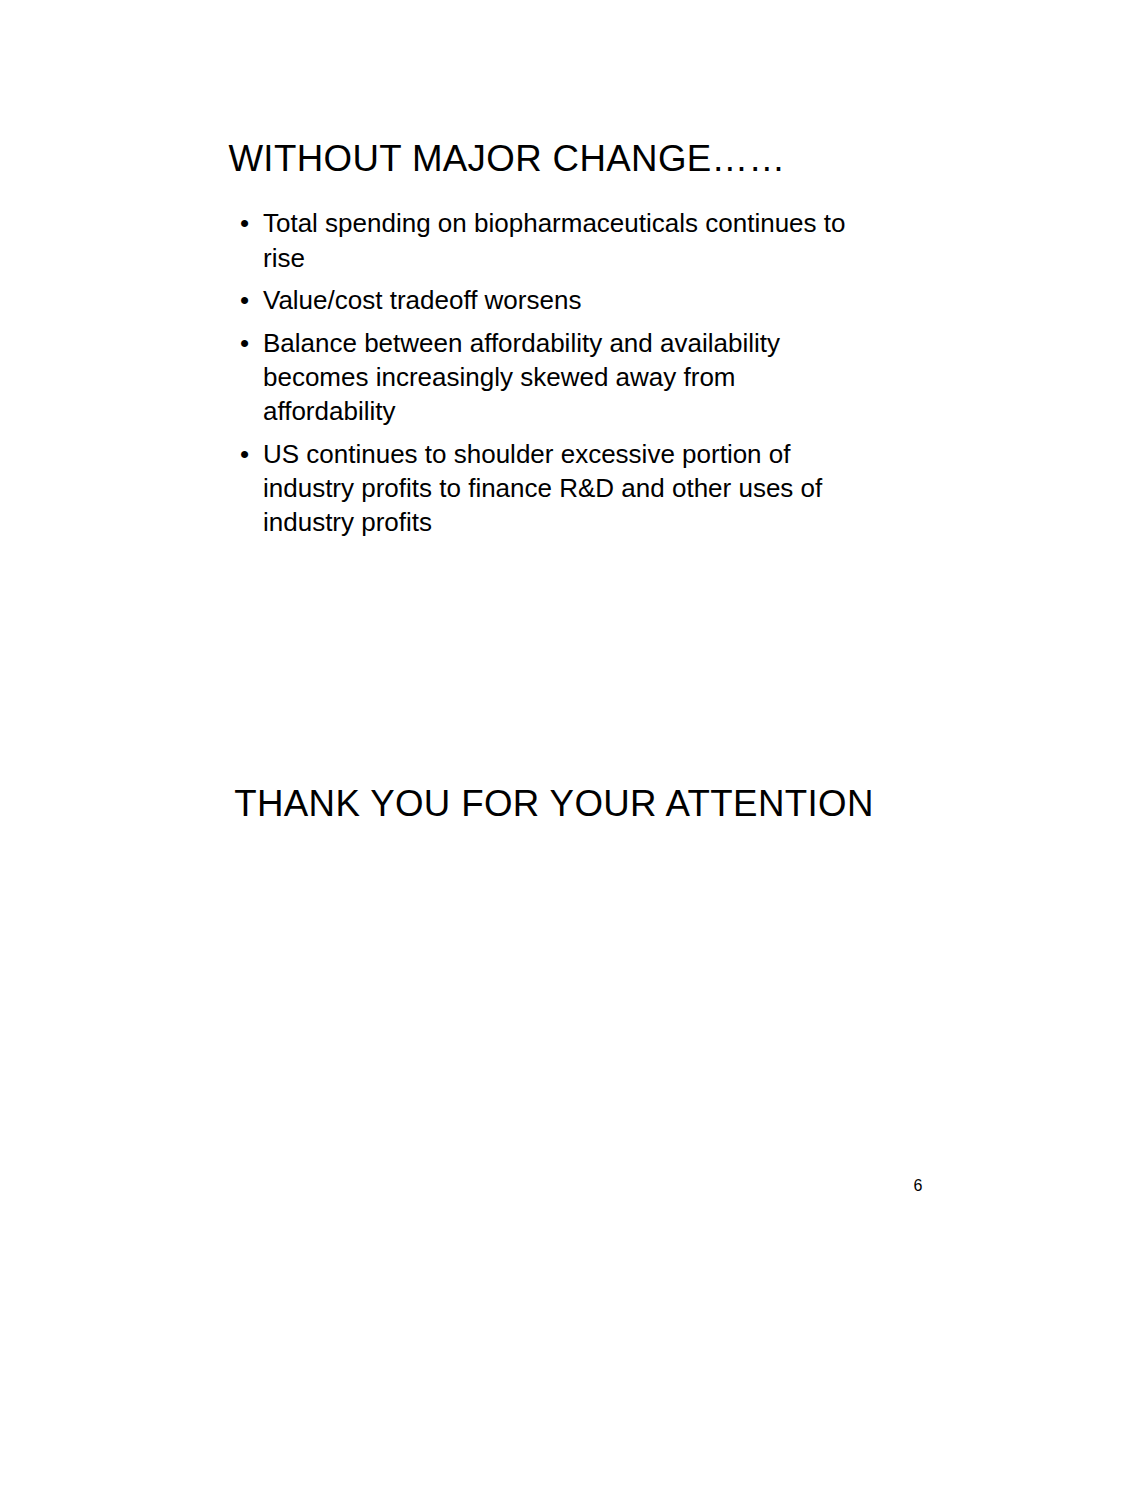WITHOUT MAJOR CHANGE……
Total spending on biopharmaceuticals continues to rise
Value/cost tradeoff worsens
Balance between affordability and availability becomes increasingly skewed away from affordability
US continues to shoulder excessive portion of industry profits to finance R&D and other uses of industry profits
THANK YOU FOR YOUR ATTENTION
6